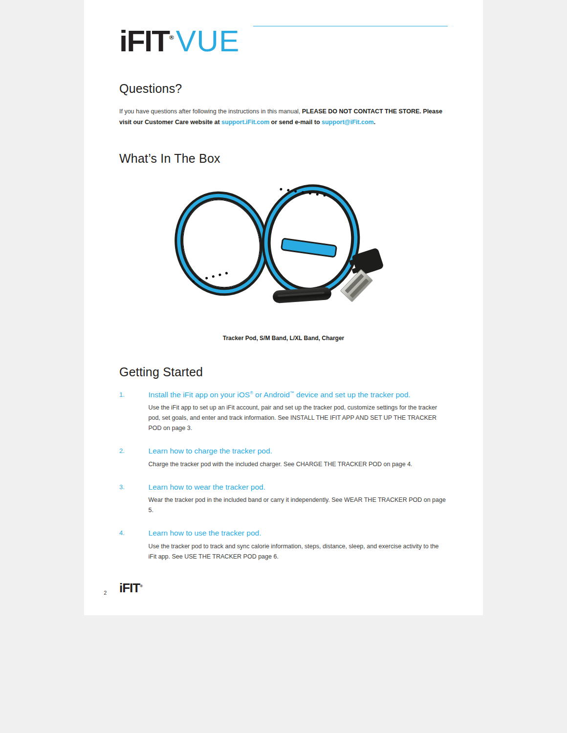iFIT®VUE
Questions?
If you have questions after following the instructions in this manual, PLEASE DO NOT CONTACT THE STORE. Please visit our Customer Care website at support.iFit.com or send e-mail to support@iFit.com.
What’s In The Box
Tracker Pod, S/M Band, L/XL Band, Charger
Getting Started
Install the iFit app on your iOS® or Android™ device and set up the tracker pod.
Use the iFit app to set up an iFit account, pair and set up the tracker pod, customize settings for the tracker pod, set goals, and enter and track information. See INSTALL THE IFIT APP AND SET UP THE TRACKER POD on page 3.
Learn how to charge the tracker pod.
Charge the tracker pod with the included charger. See CHARGE THE TRACKER POD on page 4.
Learn how to wear the tracker pod.
Wear the tracker pod in the included band or carry it independently. See WEAR THE TRACKER POD on page 5.
Learn how to use the tracker pod.
Use the tracker pod to track and sync calorie information, steps, distance, sleep, and exercise activity to the iFit app. See USE THE TRACKER POD page 6.
2
iFIT®